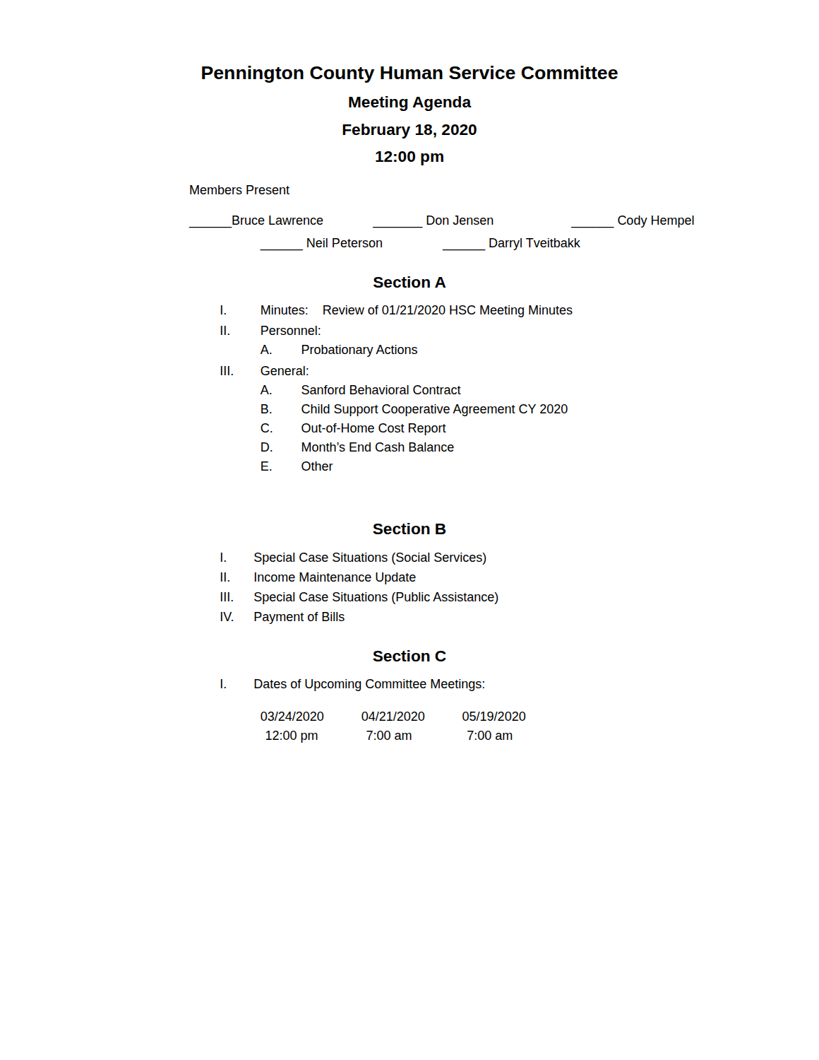Pennington County Human Service Committee
Meeting Agenda
February 18, 2020
12:00 pm
Members Present
______Bruce Lawrence _______ Don Jensen ______ Cody Hempel
______ Neil Peterson ______ Darryl Tveitbakk
Section A
I. Minutes: Review of 01/21/2020 HSC Meeting Minutes
II. Personnel:
A. Probationary Actions
III. General:
A. Sanford Behavioral Contract
B. Child Support Cooperative Agreement CY 2020
C. Out-of-Home Cost Report
D. Month’s End Cash Balance
E. Other
Section B
I. Special Case Situations (Social Services)
II. Income Maintenance Update
III. Special Case Situations (Public Assistance)
IV. Payment of Bills
Section C
I. Dates of Upcoming Committee Meetings:
| 03/24/2020 | 04/21/2020 | 05/19/2020 |
| 12:00 pm | 7:00 am | 7:00 am |